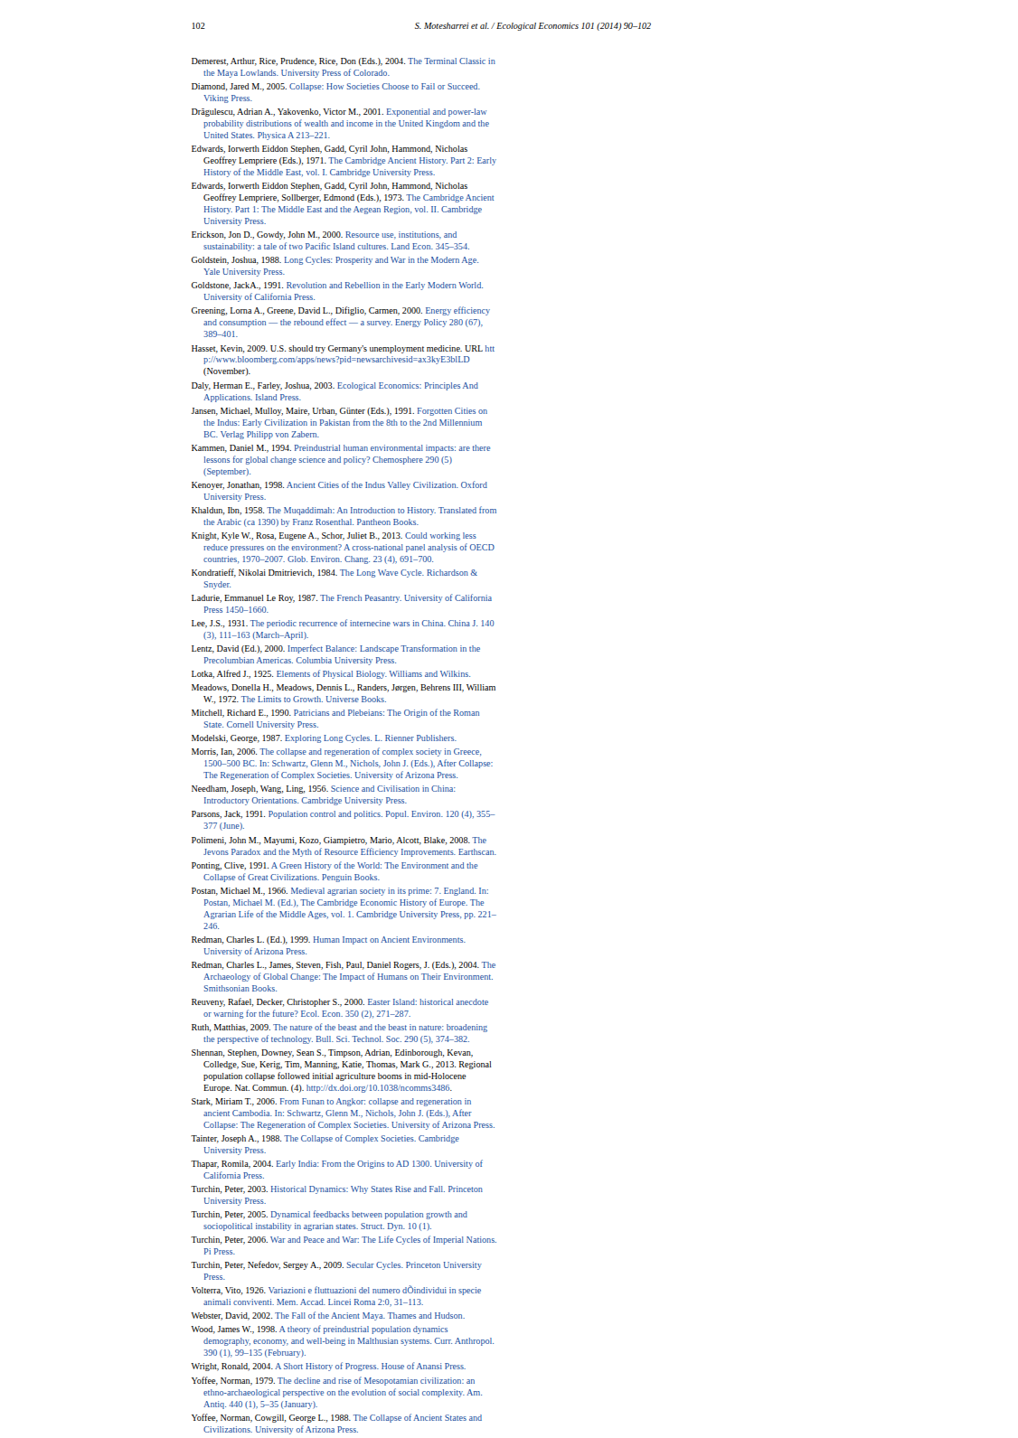102 S. Motesharrei et al. / Ecological Economics 101 (2014) 90–102
Demerest, Arthur, Rice, Prudence, Rice, Don (Eds.), 2004. The Terminal Classic in the Maya Lowlands. University Press of Colorado.
Diamond, Jared M., 2005. Collapse: How Societies Choose to Fail or Succeed. Viking Press.
Drăgulescu, Adrian A., Yakovenko, Victor M., 2001. Exponential and power-law probability distributions of wealth and income in the United Kingdom and the United States. Physica A 213–221.
Edwards, Iorwerth Eiddon Stephen, Gadd, Cyril John, Hammond, Nicholas Geoffrey Lempriere (Eds.), 1971. The Cambridge Ancient History. Part 2: Early History of the Middle East, vol. I. Cambridge University Press.
Edwards, Iorwerth Eiddon Stephen, Gadd, Cyril John, Hammond, Nicholas Geoffrey Lempriere, Sollberger, Edmond (Eds.), 1973. The Cambridge Ancient History. Part 1: The Middle East and the Aegean Region, vol. II. Cambridge University Press.
Erickson, Jon D., Gowdy, John M., 2000. Resource use, institutions, and sustainability: a tale of two Pacific Island cultures. Land Econ. 345–354.
Goldstein, Joshua, 1988. Long Cycles: Prosperity and War in the Modern Age. Yale University Press.
Goldstone, JackA., 1991. Revolution and Rebellion in the Early Modern World. University of California Press.
Greening, Lorna A., Greene, David L., Difiglio, Carmen, 2000. Energy efficiency and consumption — the rebound effect — a survey. Energy Policy 280 (67), 389–401.
Hasset, Kevin, 2009. U.S. should try Germany's unemployment medicine. URL http://www.bloomberg.com/apps/news?pid=newsarchivesid=ax3kyE3blLD (November).
Daly, Herman E., Farley, Joshua, 2003. Ecological Economics: Principles And Applications. Island Press.
Jansen, Michael, Mulloy, Maire, Urban, Günter (Eds.), 1991. Forgotten Cities on the Indus: Early Civilization in Pakistan from the 8th to the 2nd Millennium BC. Verlag Philipp von Zabern.
Kammen, Daniel M., 1994. Preindustrial human environmental impacts: are there lessons for global change science and policy? Chemosphere 290 (5) (September).
Kenoyer, Jonathan, 1998. Ancient Cities of the Indus Valley Civilization. Oxford University Press.
Khaldun, Ibn, 1958. The Muqaddimah: An Introduction to History. Translated from the Arabic (ca 1390) by Franz Rosenthal. Pantheon Books.
Knight, Kyle W., Rosa, Eugene A., Schor, Juliet B., 2013. Could working less reduce pressures on the environment? A cross-national panel analysis of OECD countries, 1970–2007. Glob. Environ. Chang. 23 (4), 691–700.
Kondratieff, Nikolai Dmitrievich, 1984. The Long Wave Cycle. Richardson & Snyder.
Ladurie, Emmanuel Le Roy, 1987. The French Peasantry. University of California Press 1450–1660.
Lee, J.S., 1931. The periodic recurrence of internecine wars in China. China J. 140 (3), 111–163 (March–April).
Lentz, David (Ed.), 2000. Imperfect Balance: Landscape Transformation in the Precolumbian Americas. Columbia University Press.
Lotka, Alfred J., 1925. Elements of Physical Biology. Williams and Wilkins.
Meadows, Donella H., Meadows, Dennis L., Randers, Jørgen, Behrens III, William W., 1972. The Limits to Growth. Universe Books.
Mitchell, Richard E., 1990. Patricians and Plebeians: The Origin of the Roman State. Cornell University Press.
Modelski, George, 1987. Exploring Long Cycles. L. Rienner Publishers.
Morris, Ian, 2006. The collapse and regeneration of complex society in Greece, 1500–500 BC. In: Schwartz, Glenn M., Nichols, John J. (Eds.), After Collapse: The Regeneration of Complex Societies. University of Arizona Press.
Needham, Joseph, Wang, Ling, 1956. Science and Civilisation in China: Introductory Orientations. Cambridge University Press.
Parsons, Jack, 1991. Population control and politics. Popul. Environ. 120 (4), 355–377 (June).
Polimeni, John M., Mayumi, Kozo, Giampietro, Mario, Alcott, Blake, 2008. The Jevons Paradox and the Myth of Resource Efficiency Improvements. Earthscan.
Ponting, Clive, 1991. A Green History of the World: The Environment and the Collapse of Great Civilizations. Penguin Books.
Postan, Michael M., 1966. Medieval agrarian society in its prime: 7. England. In: Postan, Michael M. (Ed.), The Cambridge Economic History of Europe. The Agrarian Life of the Middle Ages, vol. 1. Cambridge University Press, pp. 221–246.
Redman, Charles L. (Ed.), 1999. Human Impact on Ancient Environments. University of Arizona Press.
Redman, Charles L., James, Steven, Fish, Paul, Daniel Rogers, J. (Eds.), 2004. The Archaeology of Global Change: The Impact of Humans on Their Environment. Smithsonian Books.
Reuveny, Rafael, Decker, Christopher S., 2000. Easter Island: historical anecdote or warning for the future? Ecol. Econ. 350 (2), 271–287.
Ruth, Matthias, 2009. The nature of the beast and the beast in nature: broadening the perspective of technology. Bull. Sci. Technol. Soc. 290 (5), 374–382.
Shennan, Stephen, Downey, Sean S., Timpson, Adrian, Edinborough, Kevan, Colledge, Sue, Kerig, Tim, Manning, Katie, Thomas, Mark G., 2013. Regional population collapse followed initial agriculture booms in mid-Holocene Europe. Nat. Commun. (4). http://dx.doi.org/10.1038/ncomms3486.
Stark, Miriam T., 2006. From Funan to Angkor: collapse and regeneration in ancient Cambodia. In: Schwartz, Glenn M., Nichols, John J. (Eds.), After Collapse: The Regeneration of Complex Societies. University of Arizona Press.
Tainter, Joseph A., 1988. The Collapse of Complex Societies. Cambridge University Press.
Thapar, Romila, 2004. Early India: From the Origins to AD 1300. University of California Press.
Turchin, Peter, 2003. Historical Dynamics: Why States Rise and Fall. Princeton University Press.
Turchin, Peter, 2005. Dynamical feedbacks between population growth and sociopolitical instability in agrarian states. Struct. Dyn. 10 (1).
Turchin, Peter, 2006. War and Peace and War: The Life Cycles of Imperial Nations. Pi Press.
Turchin, Peter, Nefedov, Sergey A., 2009. Secular Cycles. Princeton University Press.
Volterra, Vito, 1926. Variazioni e fluttuazioni del numero dÕindividui in specie animali conviventi. Mem. Accad. Lincei Roma 2:0, 31–113.
Webster, David, 2002. The Fall of the Ancient Maya. Thames and Hudson.
Wood, James W., 1998. A theory of preindustrial population dynamics demography, economy, and well-being in Malthusian systems. Curr. Anthropol. 390 (1), 99–135 (February).
Wright, Ronald, 2004. A Short History of Progress. House of Anansi Press.
Yoffee, Norman, 1979. The decline and rise of Mesopotamian civilization: an ethno-archaeological perspective on the evolution of social complexity. Am. Antiq. 440 (1), 5–35 (January).
Yoffee, Norman, Cowgill, George L., 1988. The Collapse of Ancient States and Civilizations. University of Arizona Press.